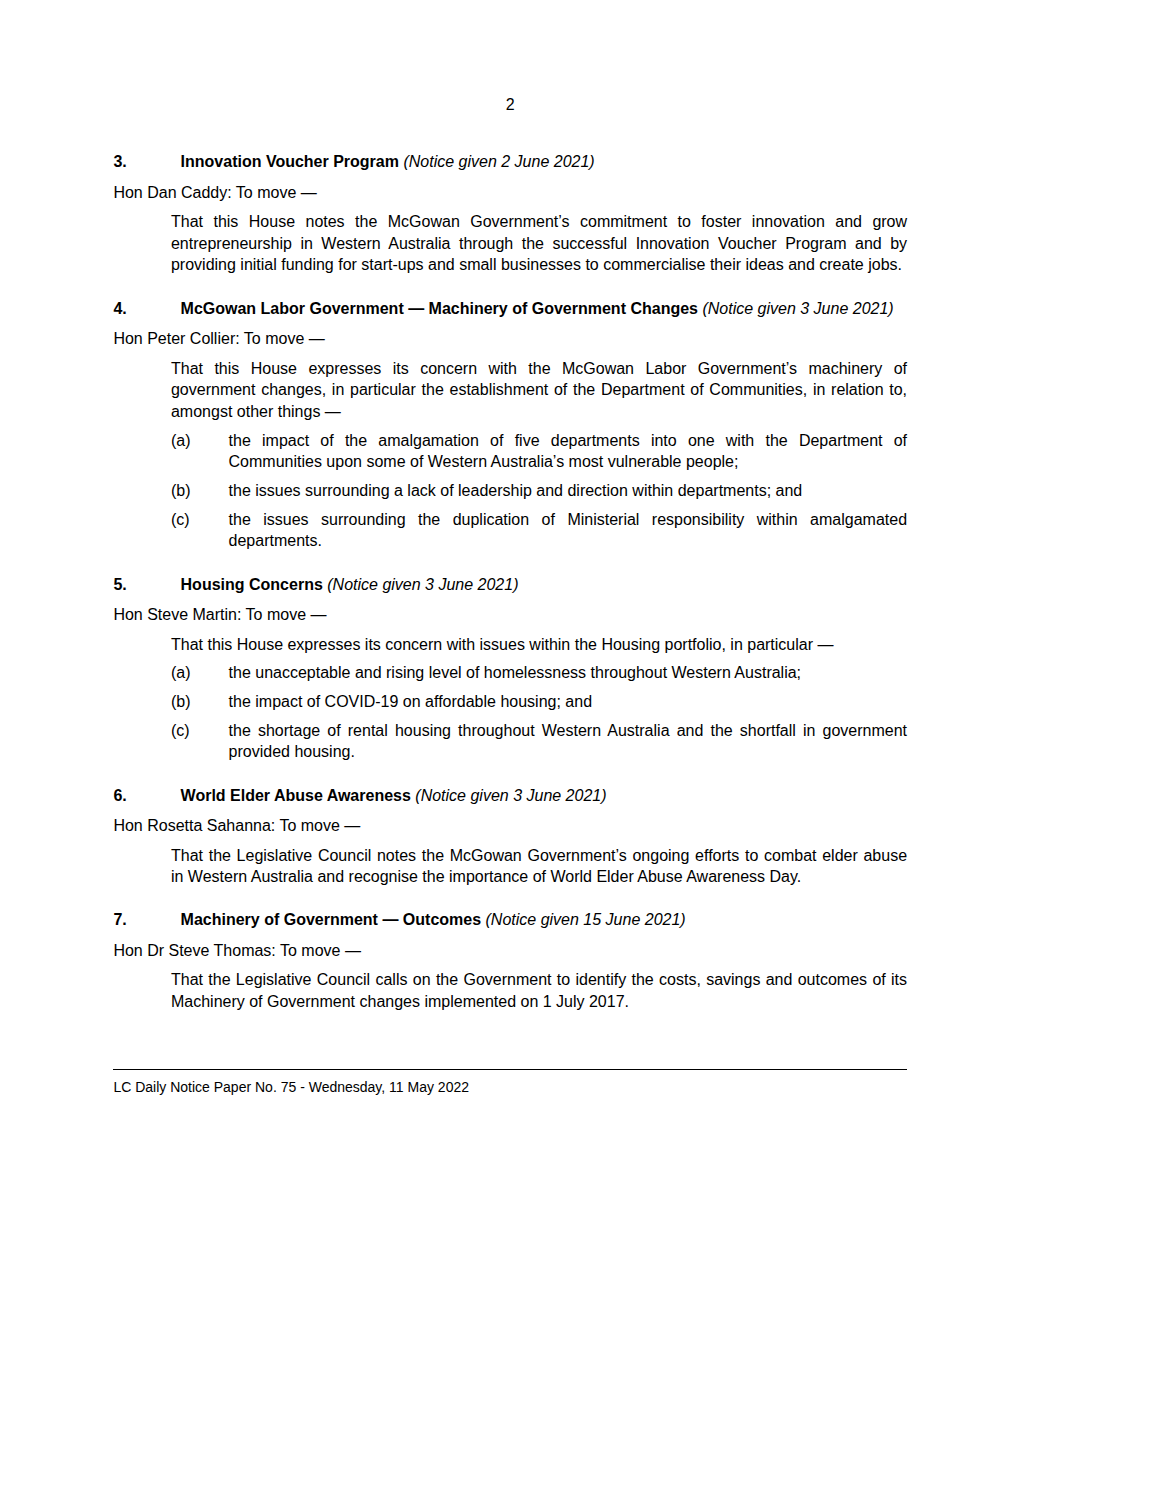2
3. Innovation Voucher Program (Notice given 2 June 2021)
Hon Dan Caddy: To move —
That this House notes the McGowan Government’s commitment to foster innovation and grow entrepreneurship in Western Australia through the successful Innovation Voucher Program and by providing initial funding for start-ups and small businesses to commercialise their ideas and create jobs.
4. McGowan Labor Government — Machinery of Government Changes (Notice given 3 June 2021)
Hon Peter Collier: To move —
That this House expresses its concern with the McGowan Labor Government’s machinery of government changes, in particular the establishment of the Department of Communities, in relation to, amongst other things —
(a) the impact of the amalgamation of five departments into one with the Department of Communities upon some of Western Australia’s most vulnerable people;
(b) the issues surrounding a lack of leadership and direction within departments; and
(c) the issues surrounding the duplication of Ministerial responsibility within amalgamated departments.
5. Housing Concerns (Notice given 3 June 2021)
Hon Steve Martin: To move —
That this House expresses its concern with issues within the Housing portfolio, in particular —
(a) the unacceptable and rising level of homelessness throughout Western Australia;
(b) the impact of COVID-19 on affordable housing; and
(c) the shortage of rental housing throughout Western Australia and the shortfall in government provided housing.
6. World Elder Abuse Awareness (Notice given 3 June 2021)
Hon Rosetta Sahanna: To move —
That the Legislative Council notes the McGowan Government’s ongoing efforts to combat elder abuse in Western Australia and recognise the importance of World Elder Abuse Awareness Day.
7. Machinery of Government — Outcomes (Notice given 15 June 2021)
Hon Dr Steve Thomas: To move —
That the Legislative Council calls on the Government to identify the costs, savings and outcomes of its Machinery of Government changes implemented on 1 July 2017.
LC Daily Notice Paper No. 75 - Wednesday, 11 May 2022